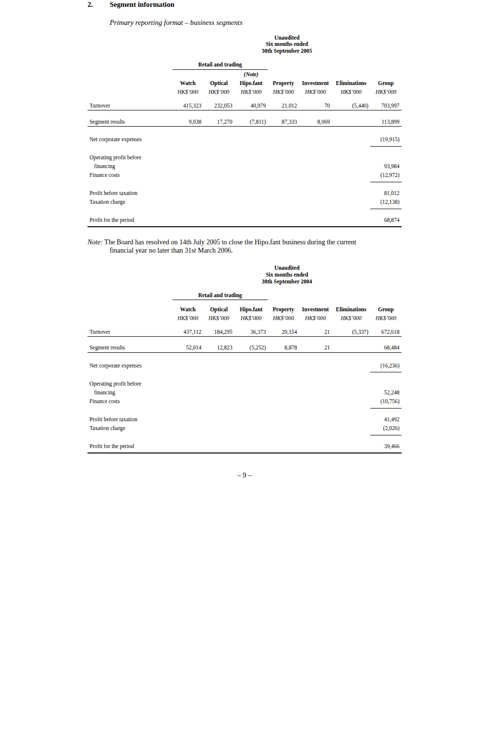2.
Segment information
Primary reporting format – business segments
| | Unaudited Six months ended 30th September 2005 |
| | Retail and trading | |
| | | | (Note) | | | | |
| | Watch | Optical | Hipo.fant | Property | Investment | Eliminations | Group |
| | HK$’000 | HK$’000 | HK$’000 | HK$’000 | HK$’000 | HK$’000 | HK$’000 |
| Turnover | 415,323 | 232,053 | 40,979 | 21,012 | 70 | (5,440) | 703,997 |
| Segment results | 9,038 | 17,270 | (7,811) | 87,333 | 8,069 | | 113,899 |
| Net corporate expenses | | (19,915) |
| Operating profit before | | |
| financing | | 93,984 |
| Finance costs | | (12,972) |
| Profit before taxation | | 81,012 |
| Taxation charge | | (12,138) |
| Profit for the period | | 68,874 |
Note: The Board has resolved on 14th July 2005 to close the Hipo.fant business during the current
financial year no later than 31st March 2006.
| | Unaudited Six months ended 30th September 2004 |
| | Retail and trading | |
| | Watch | Optical | Hipo.fant | Property | Investment | Eliminations | Group |
| | HK$’000 | HK$’000 | HK$’000 | HK$’000 | HK$’000 | HK$’000 | HK$’000 |
| Turnover | 437,112 | 184,295 | 36,373 | 20,154 | 21 | (5,337) | 672,618 |
| Segment results | 52,014 | 12,823 | (5,252) | 8,878 | 21 | | 68,484 |
| Net corporate expenses | | (16,236) |
| Operating profit before | | |
| financing | | 52,248 |
| Finance costs | | (10,756) |
| Profit before taxation | | 41,492 |
| Taxation charge | | (2,026) |
| Profit for the period | | 39,466 |
– 9 –